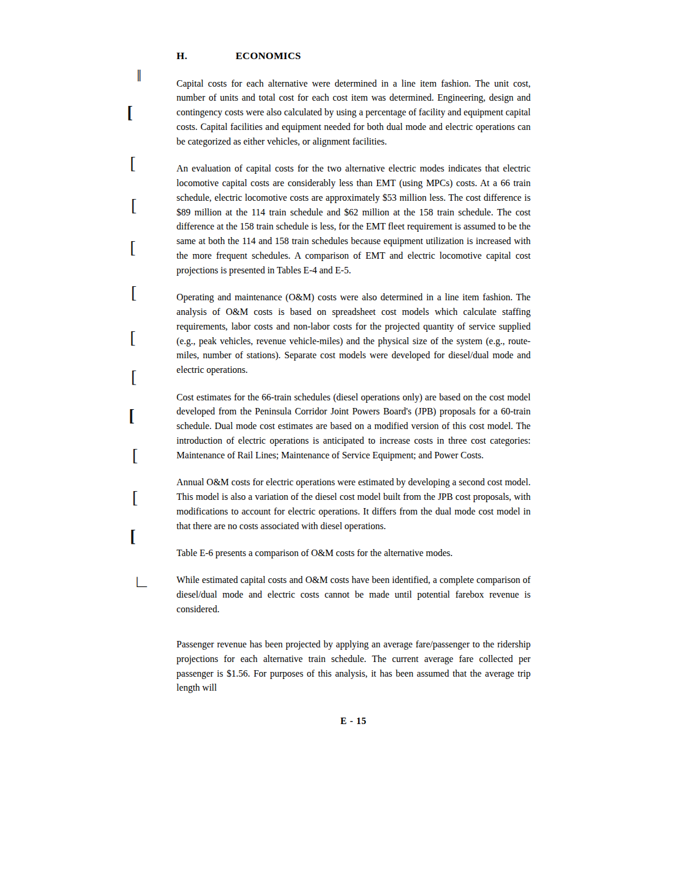‖ [ [ [ [ [ [ [ [ [ [ [ ∟
H. ECONOMICS
Capital costs for each alternative were determined in a line item fashion. The unit cost, number of units and total cost for each cost item was determined. Engineering, design and contingency costs were also calculated by using a percentage of facility and equipment capital costs. Capital facilities and equipment needed for both dual mode and electric operations can be categorized as either vehicles, or alignment facilities.
An evaluation of capital costs for the two alternative electric modes indicates that electric locomotive capital costs are considerably less than EMT (using MPCs) costs. At a 66 train schedule, electric locomotive costs are approximately $53 million less. The cost difference is $89 million at the 114 train schedule and $62 million at the 158 train schedule. The cost difference at the 158 train schedule is less, for the EMT fleet requirement is assumed to be the same at both the 114 and 158 train schedules because equipment utilization is increased with the more frequent schedules. A comparison of EMT and electric locomotive capital cost projections is presented in Tables E-4 and E-5.
Operating and maintenance (O&M) costs were also determined in a line item fashion. The analysis of O&M costs is based on spreadsheet cost models which calculate staffing requirements, labor costs and non-labor costs for the projected quantity of service supplied (e.g., peak vehicles, revenue vehicle-miles) and the physical size of the system (e.g., route-miles, number of stations). Separate cost models were developed for diesel/dual mode and electric operations.
Cost estimates for the 66-train schedules (diesel operations only) are based on the cost model developed from the Peninsula Corridor Joint Powers Board's (JPB) proposals for a 60-train schedule. Dual mode cost estimates are based on a modified version of this cost model. The introduction of electric operations is anticipated to increase costs in three cost categories: Maintenance of Rail Lines; Maintenance of Service Equipment; and Power Costs.
Annual O&M costs for electric operations were estimated by developing a second cost model. This model is also a variation of the diesel cost model built from the JPB cost proposals, with modifications to account for electric operations. It differs from the dual mode cost model in that there are no costs associated with diesel operations.
Table E-6 presents a comparison of O&M costs for the alternative modes.
While estimated capital costs and O&M costs have been identified, a complete comparison of diesel/dual mode and electric costs cannot be made until potential farebox revenue is considered.
Passenger revenue has been projected by applying an average fare/passenger to the ridership projections for each alternative train schedule. The current average fare collected per passenger is $1.56. For purposes of this analysis, it has been assumed that the average trip length will
E - 15